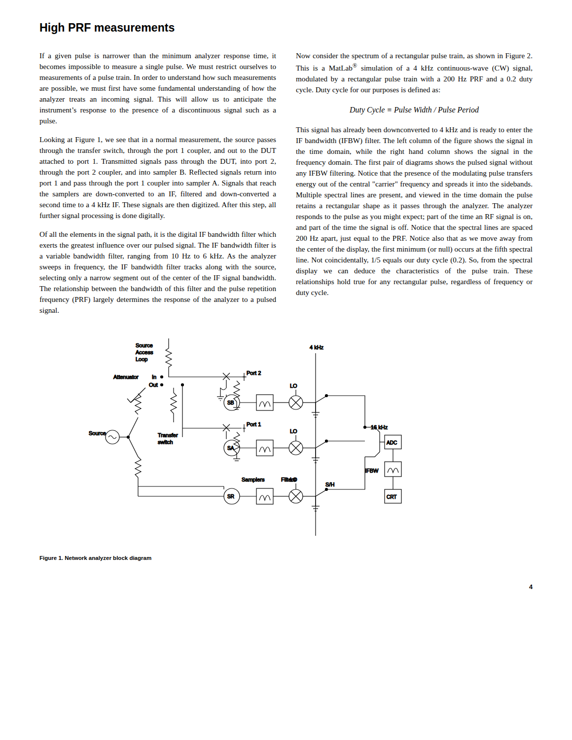High PRF measurements
If a given pulse is narrower than the minimum analyzer response time, it becomes impossible to measure a single pulse. We must restrict ourselves to measurements of a pulse train. In order to understand how such measurements are possible, we must first have some fundamental understanding of how the analyzer treats an incoming signal. This will allow us to anticipate the instrument’s response to the presence of a discontinuous signal such as a pulse.
Looking at Figure 1, we see that in a normal measurement, the source passes through the transfer switch, through the port 1 coupler, and out to the DUT attached to port 1. Transmitted signals pass through the DUT, into port 2, through the port 2 coupler, and into sampler B. Reflected signals return into port 1 and pass through the port 1 coupler into sampler A. Signals that reach the samplers are down-converted to an IF, filtered and down-converted a second time to a 4 kHz IF. These signals are then digitized. After this step, all further signal processing is done digitally.
Of all the elements in the signal path, it is the digital IF bandwidth filter which exerts the greatest influence over our pulsed signal. The IF bandwidth filter is a variable bandwidth filter, ranging from 10 Hz to 6 kHz. As the analyzer sweeps in frequency, the IF bandwidth filter tracks along with the source, selecting only a narrow segment out of the center of the IF signal bandwidth. The relationship between the bandwidth of this filter and the pulse repetition frequency (PRF) largely determines the response of the analyzer to a pulsed signal.
Now consider the spectrum of a rectangular pulse train, as shown in Figure 2. This is a MatLab® simulation of a 4 kHz continuous-wave (CW) signal, modulated by a rectangular pulse train with a 200 Hz PRF and a 0.2 duty cycle. Duty cycle for our purposes is defined as:
Duty Cycle ≡ Pulse Width / Pulse Period
This signal has already been downconverted to 4 kHz and is ready to enter the IF bandwidth (IFBW) filter. The left column of the figure shows the signal in the time domain, while the right hand column shows the signal in the frequency domain. The first pair of diagrams shows the pulsed signal without any IFBW filtering. Notice that the presence of the modulating pulse transfers energy out of the central "carrier" frequency and spreads it into the sidebands. Multiple spectral lines are present, and viewed in the time domain the pulse retains a rectangular shape as it passes through the analyzer. The analyzer responds to the pulse as you might expect; part of the time an RF signal is on, and part of the time the signal is off. Notice that the spectral lines are spaced 200 Hz apart, just equal to the PRF. Notice also that as we move away from the center of the display, the first minimum (or null) occurs at the fifth spectral line. Not coincidentally, 1/5 equals our duty cycle (0.2). So, from the spectral display we can deduce the characteristics of the pulse train. These relationships hold true for any rectangular pulse, regardless of frequency or duty cycle.
Source Access Loop Port 2 Attenuator In Out Source Transfer switch Port 1 SB SA SR Samplers Filters LO LO LO 4 kHz S/H 16 kHz ADC IFBW CRT
Figure 1. Network analyzer block diagram
4